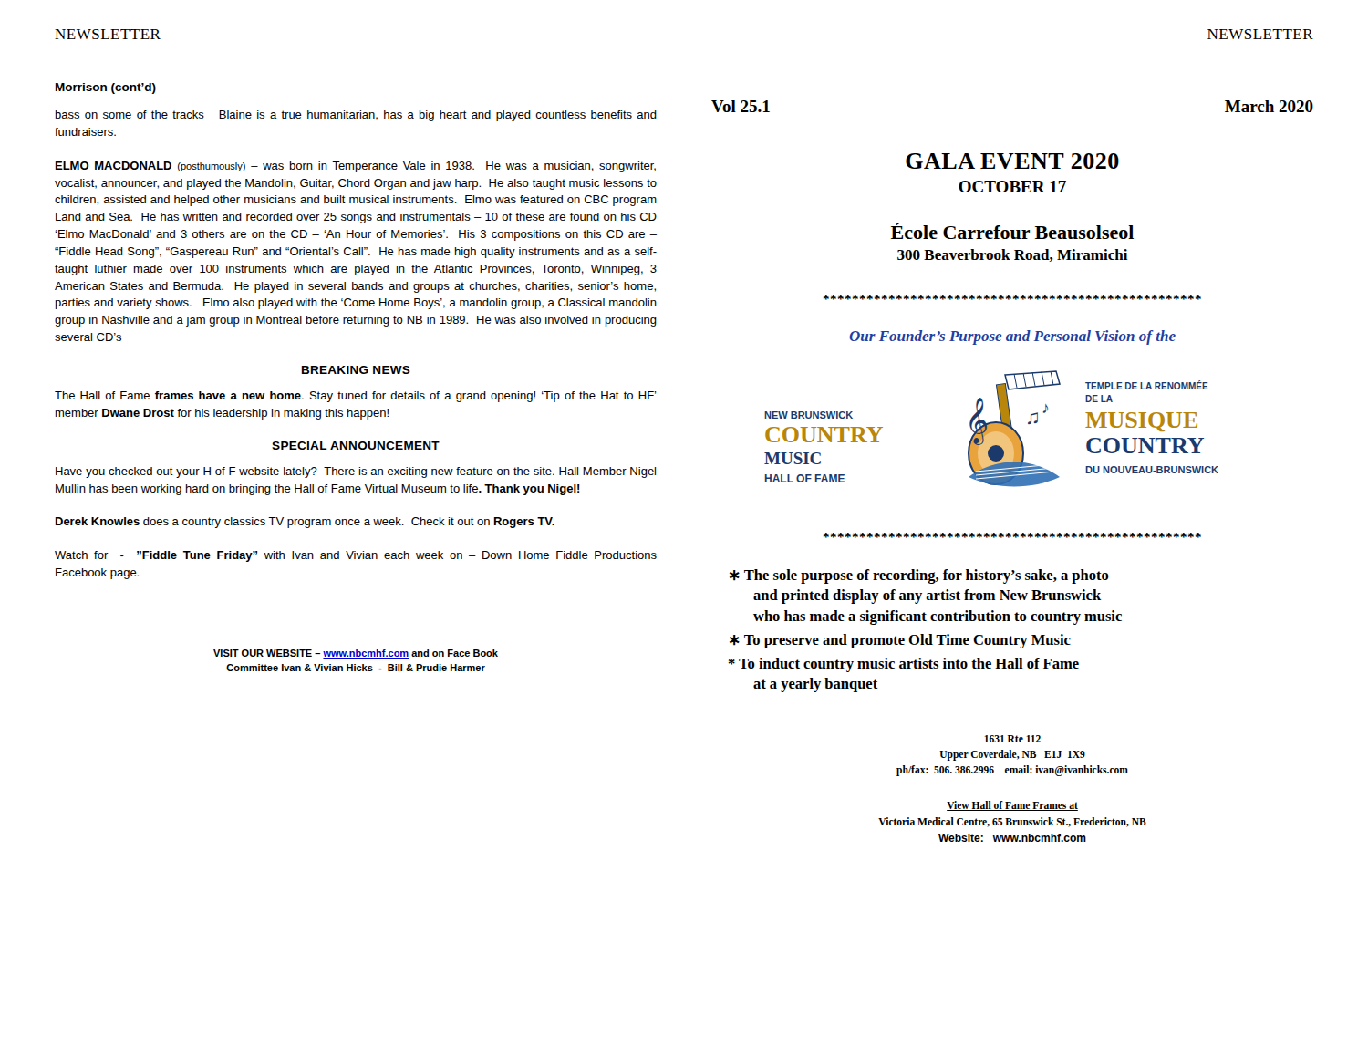NEWSLETTER NEWSLETTER
Morrison (cont’d)
bass on some of the tracks Blaine is a true humanitarian, has a big heart and played countless benefits and fundraisers.
ELMO MACDONALD (posthumously) – was born in Temperance Vale in 1938. He was a musician, songwriter, vocalist, announcer, and played the Mandolin, Guitar, Chord Organ and jaw harp. He also taught music lessons to children, assisted and helped other musicians and built musical instruments. Elmo was featured on CBC program Land and Sea. He has written and recorded over 25 songs and instrumentals – 10 of these are found on his CD ‘Elmo MacDonald’ and 3 others are on the CD – ‘An Hour of Memories’. His 3 compositions on this CD are – “Fiddle Head Song”, “Gaspereau Run” and “Oriental’s Call”. He has made high quality instruments and as a self-taught luthier made over 100 instruments which are played in the Atlantic Provinces, Toronto, Winnipeg, 3 American States and Bermuda. He played in several bands and groups at churches, charities, senior’s home, parties and variety shows. Elmo also played with the ‘Come Home Boys’, a mandolin group, a Classical mandolin group in Nashville and a jam group in Montreal before returning to NB in 1989. He was also involved in producing several CD’s
BREAKING NEWS
The Hall of Fame frames have a new home. Stay tuned for details of a grand opening! ‘Tip of the Hat to HF’ member Dwane Drost for his leadership in making this happen!
SPECIAL ANNOUNCEMENT
Have you checked out your H of F website lately? There is an exciting new feature on the site. Hall Member Nigel Mullin has been working hard on bringing the Hall of Fame Virtual Museum to life. Thank you Nigel!
Derek Knowles does a country classics TV program once a week. Check it out on Rogers TV.
Watch for - ”Fiddle Tune Friday” with Ivan and Vivian each week on – Down Home Fiddle Productions Facebook page.
VISIT OUR WEBSITE – www.nbcmhf.com and on Face Book
Committee Ivan & Vivian Hicks - Bill & Prudie Harmer
Vol 25.1 March 2020
GALA EVENT 2020
OCTOBER 17
École Carrefour Beausolseol
300 Beaverbrook Road, Miramichi
****************************************************
Our Founder’s Purpose and Personal Vision of the
NEW BRUNSWICK COUNTRY MUSIC HALL OF FAME 𝄞 ♫ ♪ TEMPLE DE LA RENOMMÉE DE LA MUSIQUE COUNTRY DU NOUVEAU-BRUNSWICK
****************************************************
∗ The sole purpose of recording, for history’s sake, a photo and printed display of any artist from New Brunswick who has made a significant contribution to country music
∗ To preserve and promote Old Time Country Music
* To induct country music artists into the Hall of Fame at a yearly banquet
1631 Rte 112
Upper Coverdale, NB E1J 1X9
ph/fax: 506. 386.2996 email: ivan@ivanhicks.com
View Hall of Fame Frames at
Victoria Medical Centre, 65 Brunswick St., Fredericton, NB
Website: www.nbcmhf.com